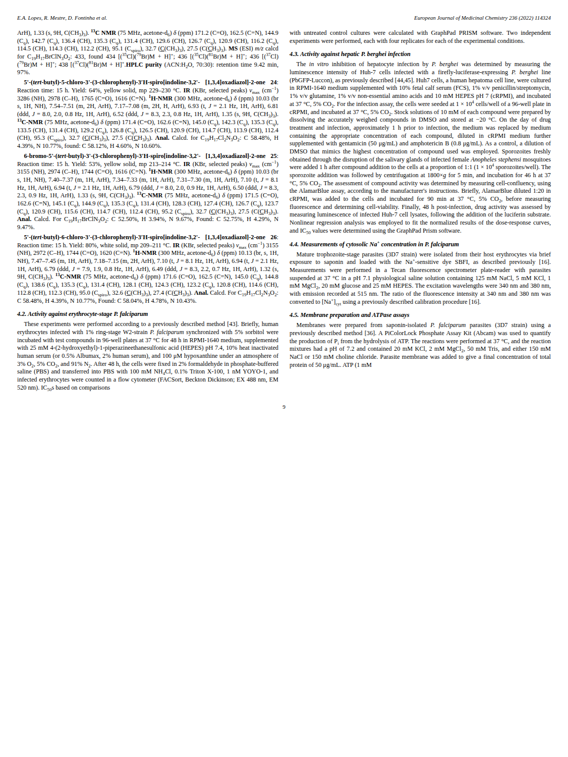E.A. Lopes, R. Mestre, D. Fontinha et al.
European Journal of Medicinal Chemistry 236 (2022) 114324
ArH), 1.33 (s, 9H, C(CH3)3). 13C NMR (75 MHz, acetone-d6) δ (ppm) 171.2 (C=O), 162.5 (C=N), 144.9 (Cq), 142.7 (Cq), 136.4 (CH), 135.3 (Cq), 131.4 (CH), 129.6 (CH), 126.7 (Cq), 120.9 (CH), 116.2 (Cq), 114.5 (CH), 114.3 (CH), 112.2 (CH), 95.1 (Cspiro), 32.7 (C(CH3)3), 27.5 (C(CH3)3). MS (ESI) m/z calcd for C19H17BrClN3O2: 433, found 434 [(35Cl)(79Br)M + H]+; 436 [(35Cl)(81Br)M + H]+; 436 [(37Cl)(79Br)M + H]+; 438 [(37Cl)(81Br)M + H]+.HPLC purity (ACN:H2O, 70:30): retention time 9.42 min, 97%.
5'-(tert-butyl)-5-chloro-3'-(3-chlorophenyl)-3′H-spiro[indoline-3,2'- [1,3,4]oxadiazol]-2-one 24: Reaction time: 15 h. Yield: 64%, yellow solid, mp 229–230 °C. IR (KBr, selected peaks) νmax (cm−1) 3286 (NH), 2978 (C–H), 1765 (C=O), 1616 (C=N). 1H-NMR (300 MHz, acetone-d6) δ (ppm) 10.03 (br s, 1H, NH), 7.54–7.51 (m, 2H, ArH), 7.17–7.08 (m, 2H, H, ArH), 6.93 (t, J = 2.1 Hz, 1H, ArH), 6.81 (ddd, J = 8.0, 2.0, 0.8 Hz, 1H, ArH), 6.52 (ddd, J = 8.3, 2.3, 0.8 Hz, 1H, ArH), 1.35 (s, 9H, C(CH3)3). 13C-NMR (75 MHz, acetone-d6) δ (ppm) 171.4 (C=O), 162.6 (C=N), 145.0 (Cq), 142.3 (Cq), 135.3 (Cq), 133.5 (CH), 131.4 (CH), 129.2 (Cq), 126.8 (Cq), 126.5 (CH), 120.9 (CH), 114.7 (CH), 113.9 (CH), 112.4 (CH), 95.3 (Cspiro), 32.7 (C(CH3)3), 27.5 (C(CH3)3). Anal. Calcd. for C19H17Cl2N3O2: C 58.48%, H 4.39%, N 10.77%, found: C 58.12%, H 4.60%, N 10.60%.
6-bromo-5'-(tert-butyl)-3'-(3-chlorophenyl)-3′H-spiro[indoline-3,2'- [1,3,4]oxadiazol]-2-one 25: Reaction time: 15 h. Yield: 53%, yellow solid, mp 213–214 °C. IR (KBr, selected peaks) νmax (cm−1) 3155 (NH), 2974 (C–H), 1744 (C=O), 1616 (C=N). 1H-NMR (300 MHz, acetone-d6) δ (ppm) 10.03 (br s, 1H, NH), 7.40–7.37 (m, 1H, ArH), 7.34–7.33 (m, 1H, ArH), 7.31–7.30 (m, 1H, ArH), 7.10 (t, J = 8.1 Hz, 1H, ArH), 6.94 (t, J = 2.1 Hz, 1H, ArH), 6.79 (ddd, J = 8.0, 2.0, 0.9 Hz, 1H, ArH), 6.50 (ddd, J = 8.3, 2.3, 0.9 Hz, 1H, ArH), 1.33 (s, 9H, C(CH3)3). 13C-NMR (75 MHz, acetone-d6) δ (ppm) 171.5 (C=O), 162.6 (C=N), 145.1 (Cq), 144.9 (Cq), 135.3 (Cq), 131.4 (CH), 128.3 (CH), 127.4 (CH), 126.7 (Cq), 123.7 (Cq), 120.9 (CH), 115.6 (CH), 114.7 (CH), 112.4 (CH), 95.2 (Cspiro), 32.7 (C(CH3)3), 27.5 (C(CH3)3). Anal. Calcd. For C19H17BrClN3O2: C 52.50%, H 3.94%, N 9.67%, Found: C 52.75%, H 4.29%, N 9.47%.
5'-(tert-butyl)-6-chloro-3'-(3-chlorophenyl)-3′H-spiro[indoline-3,2'- [1,3,4]oxadiazol]-2-one 26: Reaction time: 15 h. Yield: 80%, white solid, mp 209–211 °C. IR (KBr, selected peaks) νmax (cm−1) 3155 (NH), 2972 (C–H), 1744 (C=O), 1620 (C=N). 1H-NMR (300 MHz, acetone-d6) δ (ppm) 10.13 (br, s, 1H, NH), 7.47–7.45 (m, 1H, ArH), 7.18–7.15 (m, 2H, ArH), 7.10 (t, J = 8.1 Hz, 1H, ArH), 6.94 (t, J = 2.1 Hz, 1H, ArH), 6.79 (ddd, J = 7.9, 1.9, 0.8 Hz, 1H, ArH), 6.49 (ddd, J = 8.3, 2.2, 0.7 Hz, 1H, ArH), 1.32 (s, 9H, C(CH3)3). 13C-NMR (75 MHz, acetone-d6) δ (ppm) 171.6 (C=O), 162.5 (C=N), 145.0 (Cq), 144.8 (Cq), 138.6 (Cq), 135.3 (Cq), 131.4 (CH), 128.1 (CH), 124.3 (CH), 123.2 (Cq), 120.8 (CH), 114.6 (CH), 112.8 (CH), 112.3 (CH), 95.0 (Cspiro), 32.6 (C(CH3)3), 27.4 (C(CH3)3). Anal. Calcd. For C19H17Cl2N3O2: C 58.48%, H 4.39%, N 10.77%, Found: C 58.04%, H 4.78%, N 10.43%.
4.2. Activity against erythrocyte-stage P. falciparum
These experiments were performed according to a previously described method [43]. Briefly, human erythrocytes infected with 1% ring-stage W2-strain P. falciparum synchronized with 5% sorbitol were incubated with test compounds in 96-well plates at 37 °C for 48 h in RPMI-1640 medium, supplemented with 25 mM 4-(2-hydroxyethyl)-1-piperazineethanesulfonic acid (HEPES) pH 7.4, 10% heat inactivated human serum (or 0.5% Albumax, 2% human serum), and 100 μM hypoxanthine under an atmosphere of 3% O2, 5% CO2, and 91% N2. After 48 h, the cells were fixed in 2% formaldehyde in phosphate-buffered saline (PBS) and transferred into PBS with 100 mM NH4Cl, 0.1% Triton X-100, 1 nM YOYO-1, and infected erythrocytes were counted in a flow cytometer (FACSort, Beckton Dickinson; EX 488 nm, EM 520 nm). IC50s based on comparisons
with untreated control cultures were calculated with GraphPad PRISM software. Two independent experiments were performed, each with four replicates for each of the experimental conditions.
4.3. Activity against hepatic P. berghei infection
The in vitro inhibition of hepatocyte infection by P. berghei was determined by measuring the luminescence intensity of Huh-7 cells infected with a firefly-luciferase-expressing P. berghei line (PbGFP-Luccon), as previously described [44,45]. Huh7 cells, a human hepatoma cell line, were cultured in RPMI-1640 medium supplemented with 10% fetal calf serum (FCS), 1% v/v penicillin/streptomycin, 1% v/v glutamine, 1% v/v non-essential amino acids and 10 mM HEPES pH 7 (cRPMI), and incubated at 37 °C, 5% CO2. For the infection assay, the cells were seeded at 1 × 104 cells/well of a 96-well plate in cRPMI, and incubated at 37 °C, 5% CO2. Stock solutions of 10 mM of each compound were prepared by dissolving the accurately weighed compounds in DMSO and stored at −20 °C. On the day of drug treatment and infection, approximately 1 h prior to infection, the medium was replaced by medium containing the appropriate concentration of each compound, diluted in cRPMI medium further supplemented with gentamicin (50 μg/mL) and amphotericin B (0.8 μg/mL). As a control, a dilution of DMSO that mimics the highest concentration of compound used was employed. Sporozoites freshly obtained through the disruption of the salivary glands of infected female Anopheles stephensi mosquitoes were added 1 h after compound addition to the cells at a proportion of 1:1 (1 × 104 sporozoites/well). The sporozoite addition was followed by centrifugation at 1800×g for 5 min, and incubation for 46 h at 37 °C, 5% CO2. The assessment of compound activity was determined by measuring cell-confluency, using the AlamarBlue assay, according to the manufacturer's instructions. Briefly, AlamarBlue diluted 1:20 in cRPMI, was added to the cells and incubated for 90 min at 37 °C, 5% CO2, before measuring fluorescence and determining cell-viability. Finally, 48 h post-infection, drug activity was assessed by measuring luminescence of infected Huh-7 cell lysates, following the addition of the luciferin substrate. Nonlinear regression analysis was employed to fit the normalized results of the dose-response curves, and IC50 values were determined using the GraphPad Prism software.
4.4. Measurements of cytosolic Na+ concentration in P. falciparum
Mature trophozoite-stage parasites (3D7 strain) were isolated from their host erythrocytes via brief exposure to saponin and loaded with the Na+-sensitive dye SBFI, as described previously [16]. Measurements were performed in a Tecan fluorescence spectrometer plate-reader with parasites suspended at 37 °C in a pH 7.1 physiological saline solution containing 125 mM NaCl, 5 mM KCl, 1 mM MgCl2, 20 mM glucose and 25 mM HEPES. The excitation wavelengths were 340 nm and 380 nm, with emission recorded at 515 nm. The ratio of the fluorescence intensity at 340 nm and 380 nm was converted to [Na+]cyt using a previously described calibration procedure [16].
4.5. Membrane preparation and ATPase assays
Membranes were prepared from saponin-isolated P. falciparum parasites (3D7 strain) using a previously described method [36]. A PiColorLock Phosphate Assay Kit (Abcam) was used to quantify the production of Pi from the hydrolysis of ATP. The reactions were performed at 37 °C, and the reaction mixtures had a pH of 7.2 and contained 20 mM KCl, 2 mM MgCl2, 50 mM Tris, and either 150 mM NaCl or 150 mM choline chloride. Parasite membrane was added to give a final concentration of total protein of 50 μg/mL. ATP (1 mM
9